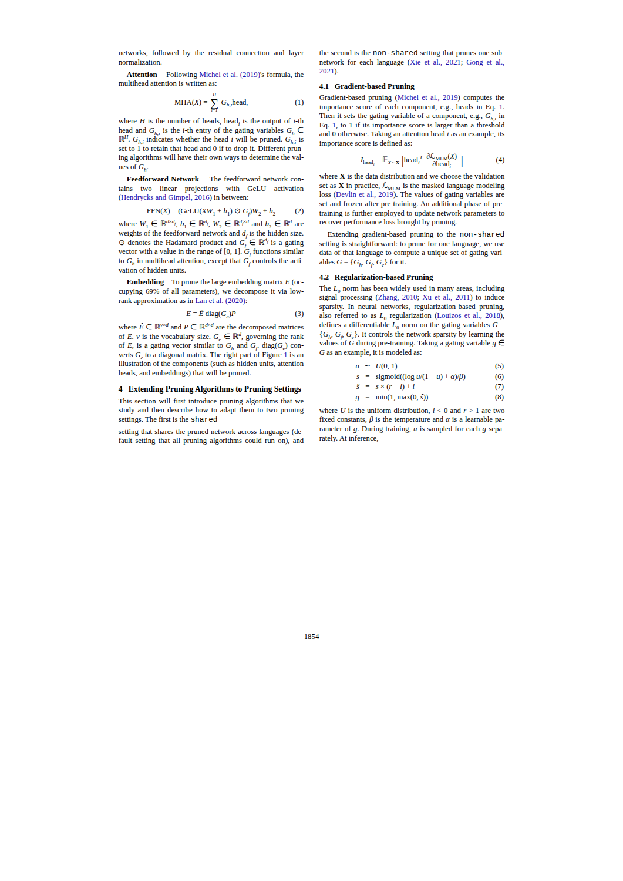networks, followed by the residual connection and layer normalization.
Attention Following Michel et al. (2019)'s formula, the multihead attention is written as:
MHA(X) = H∑i=1 Gh,iheadi (1)
where H is the number of heads, headi is the output of i-th head and Gh,i is the i-th entry of the gating variables Gh ∈ ℝH. Gh,i indicates whether the head i will be pruned. Gh,i is set to 1 to retain that head and 0 if to drop it. Different pruning algorithms will have their own ways to determine the values of Gh.
Feedforward Network The feedforward network contains two linear projections with GeLU activation (Hendrycks and Gimpel, 2016) in between:
FFN(X) = (GeLU(XW1 + b1) ⊙ Gf)W2 + b2 (2)
where W1 ∈ ℝd×df, b1 ∈ ℝdf, W2 ∈ ℝdf×d and b2 ∈ ℝd are weights of the feedforward network and df is the hidden size. ⊙ denotes the Hadamard product and Gf ∈ ℝdf is a gating vector with a value in the range of [0, 1]. Gf functions similar to Gh in multihead attention, except that Gf controls the activation of hidden units.
Embedding To prune the large embedding matrix E (occupying 69% of all parameters), we decompose it via low-rank approximation as in Lan et al. (2020):
E = Ê diag(Ge)P (3)
where Ê ∈ ℝv×d and P ∈ ℝd×d are the decomposed matrices of E. v is the vocabulary size. Ge ∈ ℝd, governing the rank of E, is a gating vector similar to Gh and Gf. diag(Ge) converts Ge to a diagonal matrix. The right part of Figure 1 is an illustration of the components (such as hidden units, attention heads, and embeddings) that will be pruned.
4 Extending Pruning Algorithms to Pruning Settings
This section will first introduce pruning algorithms that we study and then describe how to adapt them to two pruning settings. The first is the shared
setting that shares the pruned network across languages (default setting that all pruning algorithms could run on), and the second is the non-shared setting that prunes one subnetwork for each language (Xie et al., 2021; Gong et al., 2021).
4.1 Gradient-based Pruning
Gradient-based pruning (Michel et al., 2019) computes the importance score of each component, e.g., heads in Eq. 1. Then it sets the gating variable of a component, e.g., Gh,i in Eq. 1, to 1 if its importance score is larger than a threshold and 0 otherwise. Taking an attention head i as an example, its importance score is defined as:
Iheadi = 𝔼X∼X |headiT ∂ℒMLM(X)∂headi | (4)
where X is the data distribution and we choose the validation set as X in practice, ℒMLM is the masked language modeling loss (Devlin et al., 2019). The values of gating variables are set and frozen after pre-training. An additional phase of pre-training is further employed to update network parameters to recover performance loss brought by pruning.
Extending gradient-based pruning to the non-shared setting is straightforward: to prune for one language, we use data of that language to compute a unique set of gating variables G = {Gh, Gf, Ge} for it.
4.2 Regularization-based Pruning
The L0 norm has been widely used in many areas, including signal processing (Zhang, 2010; Xu et al., 2011) to induce sparsity. In neural networks, regularization-based pruning, also referred to as L0 regularization (Louizos et al., 2018), defines a differentiable L0 norm on the gating variables G = {Gh, Gf, Ge}. It controls the network sparsity by learning the values of G during pre-training. Taking a gating variable g ∈ G as an example, it is modeled as:
u
∼
U(0, 1)
(5)
s
=
sigmoid((log u/(1 − u) + α)/β)
(6)
ŝ
=
s × (r − l) + l
(7)
g
=
min(1, max(0, ŝ))
(8)
where U is the uniform distribution, l < 0 and r > 1 are two fixed constants, β is the temperature and α is a learnable parameter of g. During training, u is sampled for each g separately. At inference,
1854